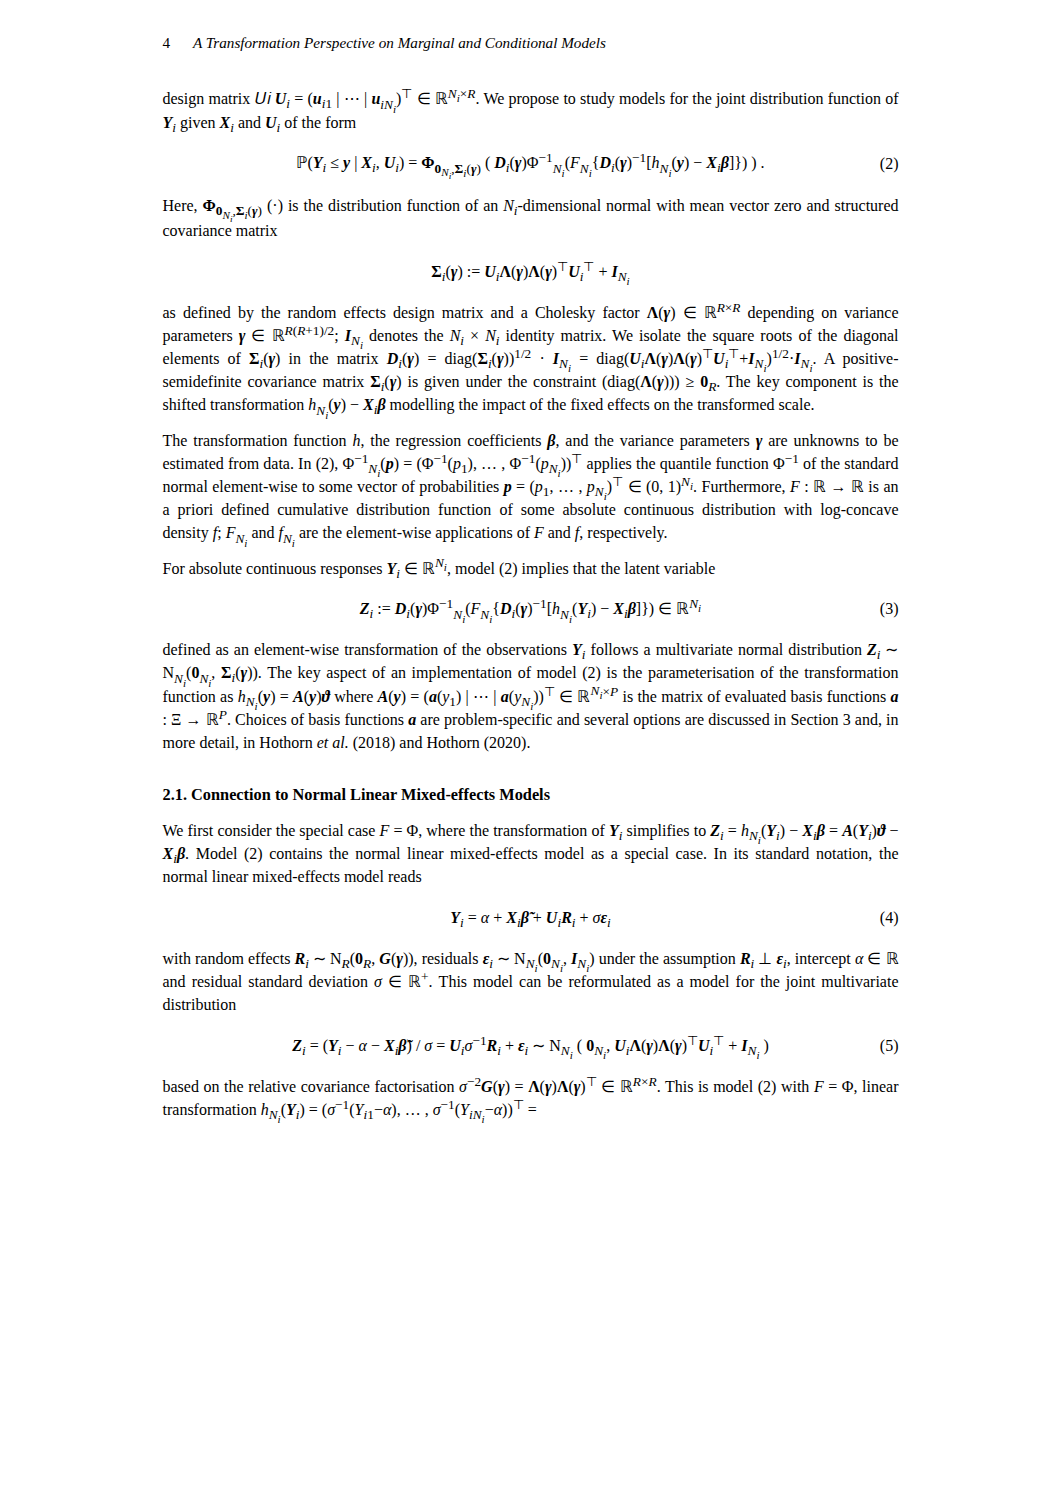4 A Transformation Perspective on Marginal and Conditional Models
design matrix Ui Ui = (ui1 | ⋯ | uiNi)⊤ ∈ ℝNi×R. We propose to study models for the joint distribution function of Yi given Xi and Ui of the form
ℙ(Yi ≤ y | Xi, Ui) = Φ0Ni,Σi(γ) ( Di(γ)Φ−1Ni(FNi{Di(γ)−1[hNi(y) − Xiβ]}) ) . (2)
Here, Φ0Ni,Σi(γ) (·) is the distribution function of an Ni-dimensional normal with mean vector zero and structured covariance matrix
Σi(γ) := UiΛ(γ)Λ(γ)⊤Ui⊤ + INi
as defined by the random effects design matrix and a Cholesky factor Λ(γ) ∈ ℝR×R depending on variance parameters γ ∈ ℝR(R+1)/2; INi denotes the Ni × Ni identity matrix. We isolate the square roots of the diagonal elements of Σi(γ) in the matrix Di(γ) = diag(Σi(γ))1/2 · INi = diag(UiΛ(γ)Λ(γ)⊤Ui⊤+INi)1/2·INi. A positive-semidefinite covariance matrix Σi(γ) is given under the constraint (diag(Λ(γ))) ≥ 0R. The key component is the shifted transformation hNi(y) − Xiβ modelling the impact of the fixed effects on the transformed scale.
The transformation function h, the regression coefficients β, and the variance parameters γ are unknowns to be estimated from data. In (2), Φ−1Ni(p) = (Φ−1(p1), … , Φ−1(pNi))⊤ applies the quantile function Φ−1 of the standard normal element-wise to some vector of probabilities p = (p1, … , pNi)⊤ ∈ (0, 1)Ni. Furthermore, F : ℝ → ℝ is an a priori defined cumulative distribution function of some absolute continuous distribution with log-concave density f; FNi and fNi are the element-wise applications of F and f, respectively.
For absolute continuous responses Yi ∈ ℝNi, model (2) implies that the latent variable
Zi := Di(γ)Φ−1Ni(FNi{Di(γ)−1[hNi(Yi) − Xiβ]}) ∈ ℝNi (3)
defined as an element-wise transformation of the observations Yi follows a multivariate normal distribution Zi ∼ NNi(0Ni, Σi(γ)). The key aspect of an implementation of model (2) is the parameterisation of the transformation function as hNi(y) = A(y)ϑ where A(y) = (a(y1) | ⋯ | a(yNi))⊤ ∈ ℝNi×P is the matrix of evaluated basis functions a : Ξ → ℝP. Choices of basis functions a are problem-specific and several options are discussed in Section 3 and, in more detail, in Hothorn et al. (2018) and Hothorn (2020).
2.1. Connection to Normal Linear Mixed-effects Models
We first consider the special case F = Φ, where the transformation of Yi simplifies to Zi = hNi(Yi) − Xiβ = A(Yi)ϑ − Xiβ. Model (2) contains the normal linear mixed-effects model as a special case. In its standard notation, the normal linear mixed-effects model reads
Yi = α + Xiβ̃ + UiRi + σεi (4)
with random effects Ri ∼ NR(0R, G(γ)), residuals εi ∼ NNi(0Ni, INi) under the assumption Ri ⊥ εi, intercept α ∈ ℝ and residual standard deviation σ ∈ ℝ+. This model can be reformulated as a model for the joint multivariate distribution
Zi = (Yi − α − Xiβ̃) / σ = Uiσ−1Ri + εi ∼ NNi ( 0Ni, UiΛ(γ)Λ(γ)⊤Ui⊤ + INi ) (5)
based on the relative covariance factorisation σ−2G(γ) = Λ(γ)Λ(γ)⊤ ∈ ℝR×R. This is model (2) with F = Φ, linear transformation hNi(Yi) = (σ−1(Yi1−α), … , σ−1(YiNi−α))⊤ =